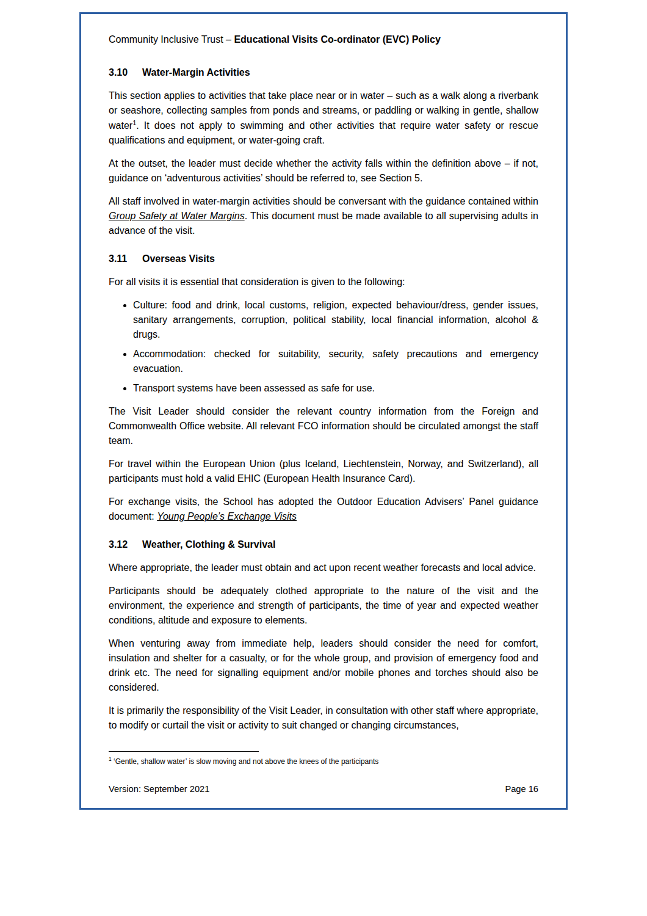Community Inclusive Trust – Educational Visits Co-ordinator (EVC) Policy
3.10 Water-Margin Activities
This section applies to activities that take place near or in water – such as a walk along a riverbank or seashore, collecting samples from ponds and streams, or paddling or walking in gentle, shallow water1. It does not apply to swimming and other activities that require water safety or rescue qualifications and equipment, or water-going craft.
At the outset, the leader must decide whether the activity falls within the definition above – if not, guidance on ‘adventurous activities’ should be referred to, see Section 5.
All staff involved in water-margin activities should be conversant with the guidance contained within Group Safety at Water Margins. This document must be made available to all supervising adults in advance of the visit.
3.11 Overseas Visits
For all visits it is essential that consideration is given to the following:
Culture: food and drink, local customs, religion, expected behaviour/dress, gender issues, sanitary arrangements, corruption, political stability, local financial information, alcohol & drugs.
Accommodation: checked for suitability, security, safety precautions and emergency evacuation.
Transport systems have been assessed as safe for use.
The Visit Leader should consider the relevant country information from the Foreign and Commonwealth Office website. All relevant FCO information should be circulated amongst the staff team.
For travel within the European Union (plus Iceland, Liechtenstein, Norway, and Switzerland), all participants must hold a valid EHIC (European Health Insurance Card).
For exchange visits, the School has adopted the Outdoor Education Advisers’ Panel guidance document: Young People’s Exchange Visits
3.12 Weather, Clothing & Survival
Where appropriate, the leader must obtain and act upon recent weather forecasts and local advice.
Participants should be adequately clothed appropriate to the nature of the visit and the environment, the experience and strength of participants, the time of year and expected weather conditions, altitude and exposure to elements.
When venturing away from immediate help, leaders should consider the need for comfort, insulation and shelter for a casualty, or for the whole group, and provision of emergency food and drink etc. The need for signalling equipment and/or mobile phones and torches should also be considered.
It is primarily the responsibility of the Visit Leader, in consultation with other staff where appropriate, to modify or curtail the visit or activity to suit changed or changing circumstances,
1 ‘Gentle, shallow water’ is slow moving and not above the knees of the participants
Version: September 2021 Page 16